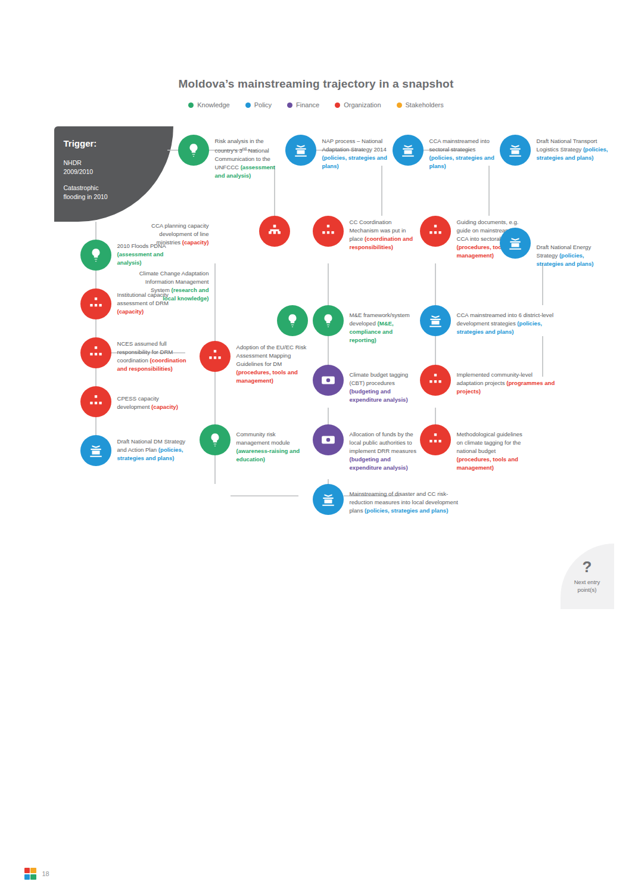Moldova’s mainstreaming trajectory in a snapshot
Knowledge Policy Finance Organization Stakeholders
Trigger:
NHDR
2009/2010
Catastrophic
flooding in 2010
Risk analysis in the country’s 3rd National Communication to the UNFCCC (assessment and analysis)
NAP process – National Adaptation Strategy 2014 (policies, strategies and plans)
CCA mainstreamed into sectoral strategies (policies, strategies and plans)
Draft National Transport Logistics Strategy (policies, strategies and plans)
CC Coordination Mechanism was put in place (coordination and responsibilities)
Guiding documents, e.g. guide on mainstreaming CCA into sectoral strategies (procedures, tools and management)
Draft National Energy Strategy (policies, strategies and plans)
2010 Floods PDNA (assessment and analysis)
Institutional capacity assessment of DRM (capacity)
NCES assumed full responsibility for DRM coordination (coordination and responsibilities)
CPESS capacity development (capacity)
Draft National DM Strategy and Action Plan (policies, strategies and plans)
CCA planning capacity development of line ministries (capacity)
Climate Change Adaptation Information Management System (research and local knowledge)
Adoption of the EU/EC Risk Assessment Mapping Guidelines for DM (procedures, tools and management)
Community risk management module (awareness-raising and education)
M&E framework/system developed (M&E, compliance and reporting)
Climate budget tagging (CBT) procedures (budgeting and expenditure analysis)
Allocation of funds by the local public authorities to implement DRR measures (budgeting and expenditure analysis)
Mainstreaming of disaster and CC risk-reduction measures into local development plans (policies, strategies and plans)
CCA mainstreamed into 6 district-level development strategies (policies, strategies and plans)
Implemented community-level adaptation projects (programmes and projects)
Methodological guidelines on climate tagging for the national budget (procedures, tools and management)
?
Next entry
point(s)
18